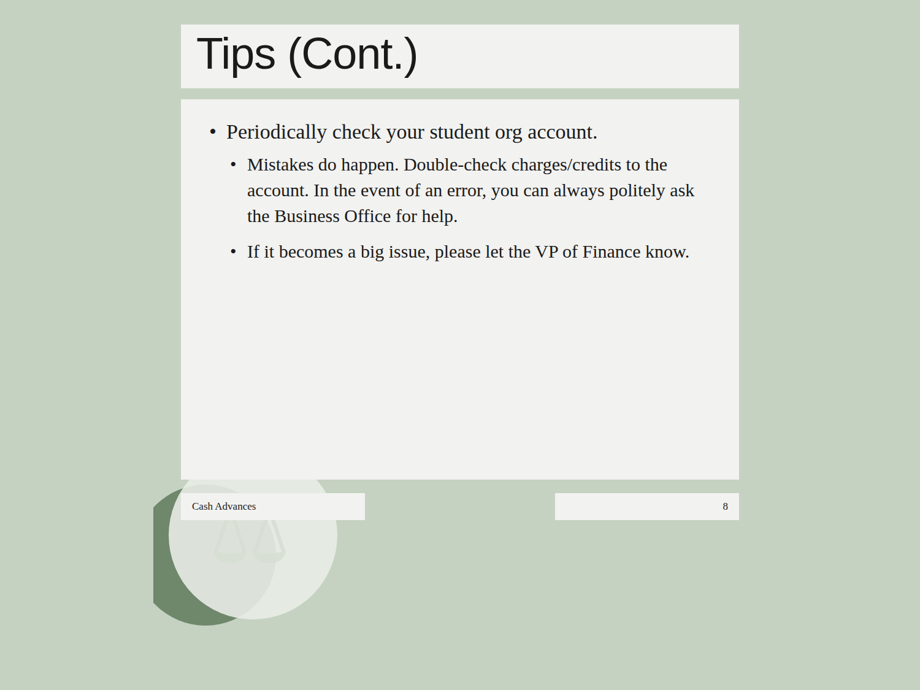⚖
Tips (Cont.)
Periodically check your student org account.
Mistakes do happen. Double-check charges/credits to the account. In the event of an error, you can always politely ask the Business Office for help.
If it becomes a big issue, please let the VP of Finance know.
Cash Advances
8